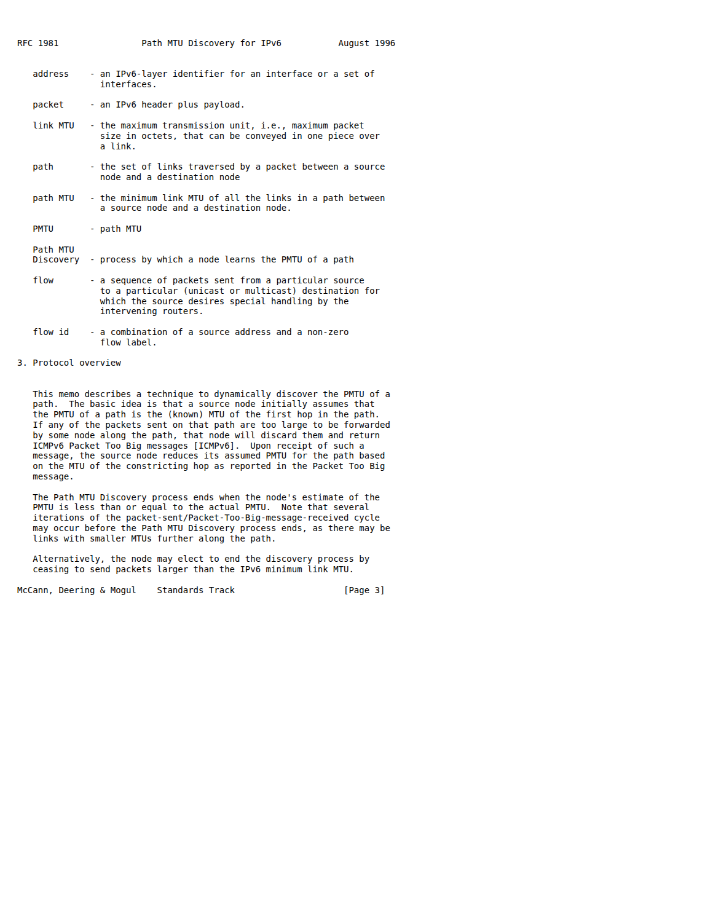RFC 1981 Path MTU Discovery for IPv6 August 1996
address - an IPv6-layer identifier for an interface or a set of interfaces. packet - an IPv6 header plus payload. link MTU - the maximum transmission unit, i.e., maximum packet size in octets, that can be conveyed in one piece over a link. path - the set of links traversed by a packet between a source node and a destination node path MTU - the minimum link MTU of all the links in a path between a source node and a destination node. PMTU - path MTU Path MTU Discovery - process by which a node learns the PMTU of a path flow - a sequence of packets sent from a particular source to a particular (unicast or multicast) destination for which the source desires special handling by the intervening routers. flow id - a combination of a source address and a non-zero flow label.
3. Protocol overview
This memo describes a technique to dynamically discover the PMTU of a path. The basic idea is that a source node initially assumes that the PMTU of a path is the (known) MTU of the first hop in the path. If any of the packets sent on that path are too large to be forwarded by some node along the path, that node will discard them and return ICMPv6 Packet Too Big messages [ICMPv6]. Upon receipt of such a message, the source node reduces its assumed PMTU for the path based on the MTU of the constricting hop as reported in the Packet Too Big message. The Path MTU Discovery process ends when the node's estimate of the PMTU is less than or equal to the actual PMTU. Note that several iterations of the packet-sent/Packet-Too-Big-message-received cycle may occur before the Path MTU Discovery process ends, as there may be links with smaller MTUs further along the path. Alternatively, the node may elect to end the discovery process by ceasing to send packets larger than the IPv6 minimum link MTU.
McCann, Deering & Mogul Standards Track [Page 3]